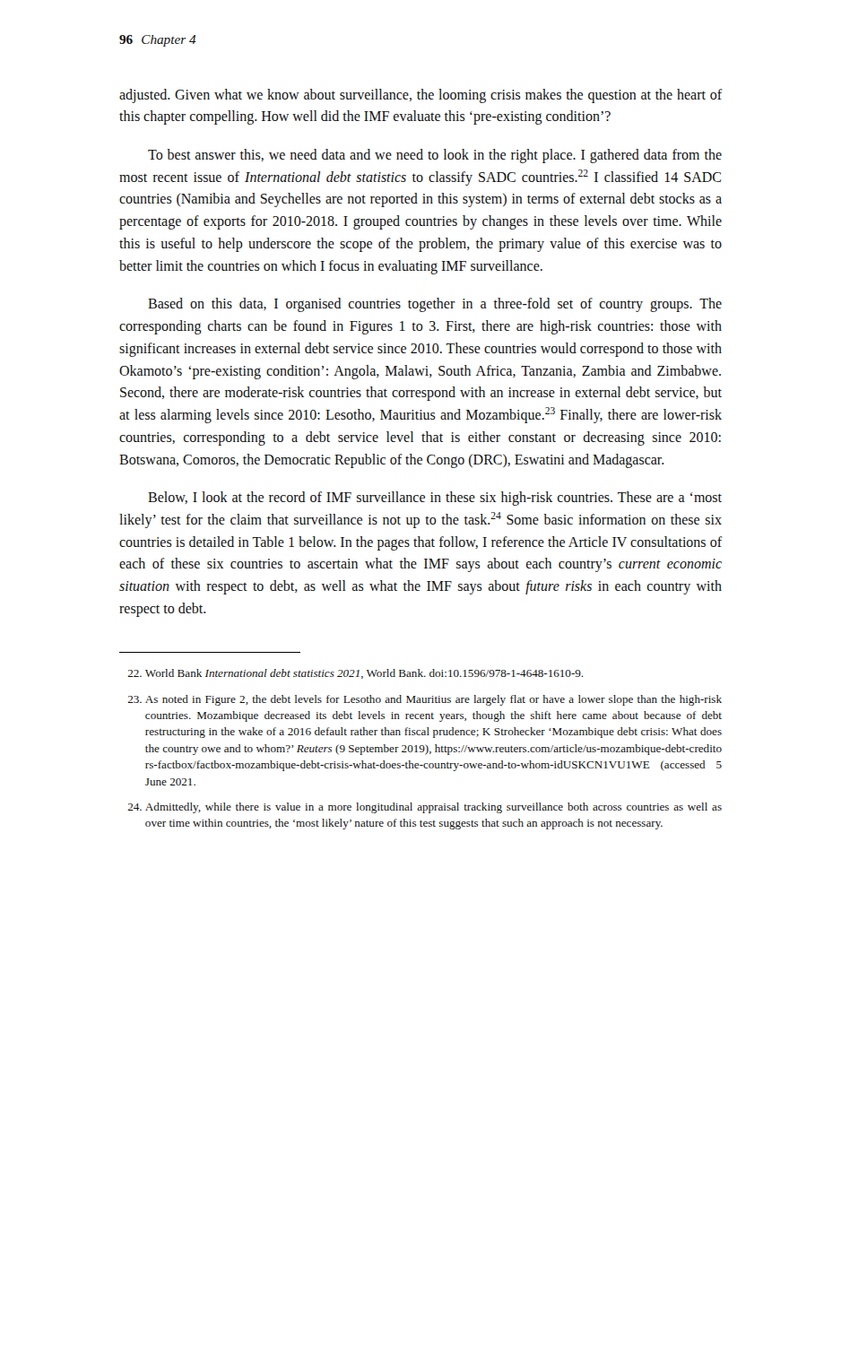96 Chapter 4
adjusted. Given what we know about surveillance, the looming crisis makes the question at the heart of this chapter compelling. How well did the IMF evaluate this ‘pre-existing condition’?
To best answer this, we need data and we need to look in the right place. I gathered data from the most recent issue of International debt statistics to classify SADC countries.22 I classified 14 SADC countries (Namibia and Seychelles are not reported in this system) in terms of external debt stocks as a percentage of exports for 2010-2018. I grouped countries by changes in these levels over time. While this is useful to help underscore the scope of the problem, the primary value of this exercise was to better limit the countries on which I focus in evaluating IMF surveillance.
Based on this data, I organised countries together in a three-fold set of country groups. The corresponding charts can be found in Figures 1 to 3. First, there are high-risk countries: those with significant increases in external debt service since 2010. These countries would correspond to those with Okamoto’s ‘pre-existing condition’: Angola, Malawi, South Africa, Tanzania, Zambia and Zimbabwe. Second, there are moderate-risk countries that correspond with an increase in external debt service, but at less alarming levels since 2010: Lesotho, Mauritius and Mozambique.23 Finally, there are lower-risk countries, corresponding to a debt service level that is either constant or decreasing since 2010: Botswana, Comoros, the Democratic Republic of the Congo (DRC), Eswatini and Madagascar.
Below, I look at the record of IMF surveillance in these six high-risk countries. These are a ‘most likely’ test for the claim that surveillance is not up to the task.24 Some basic information on these six countries is detailed in Table 1 below. In the pages that follow, I reference the Article IV consultations of each of these six countries to ascertain what the IMF says about each country’s current economic situation with respect to debt, as well as what the IMF says about future risks in each country with respect to debt.
World Bank International debt statistics 2021, World Bank. doi:10.1596/978-1-4648-1610-9.
As noted in Figure 2, the debt levels for Lesotho and Mauritius are largely flat or have a lower slope than the high-risk countries. Mozambique decreased its debt levels in recent years, though the shift here came about because of debt restructuring in the wake of a 2016 default rather than fiscal prudence; K Strohecker ‘Mozambique debt crisis: What does the country owe and to whom?’ Reuters (9 September 2019), https://www.reuters.com/article/us-mozambique-debt-creditors-factbox/factbox-mozambique-debt-crisis-what-does-the-country-owe-and-to-whom-idUSKCN1VU1WE (accessed 5 June 2021.
Admittedly, while there is value in a more longitudinal appraisal tracking surveillance both across countries as well as over time within countries, the ‘most likely’ nature of this test suggests that such an approach is not necessary.